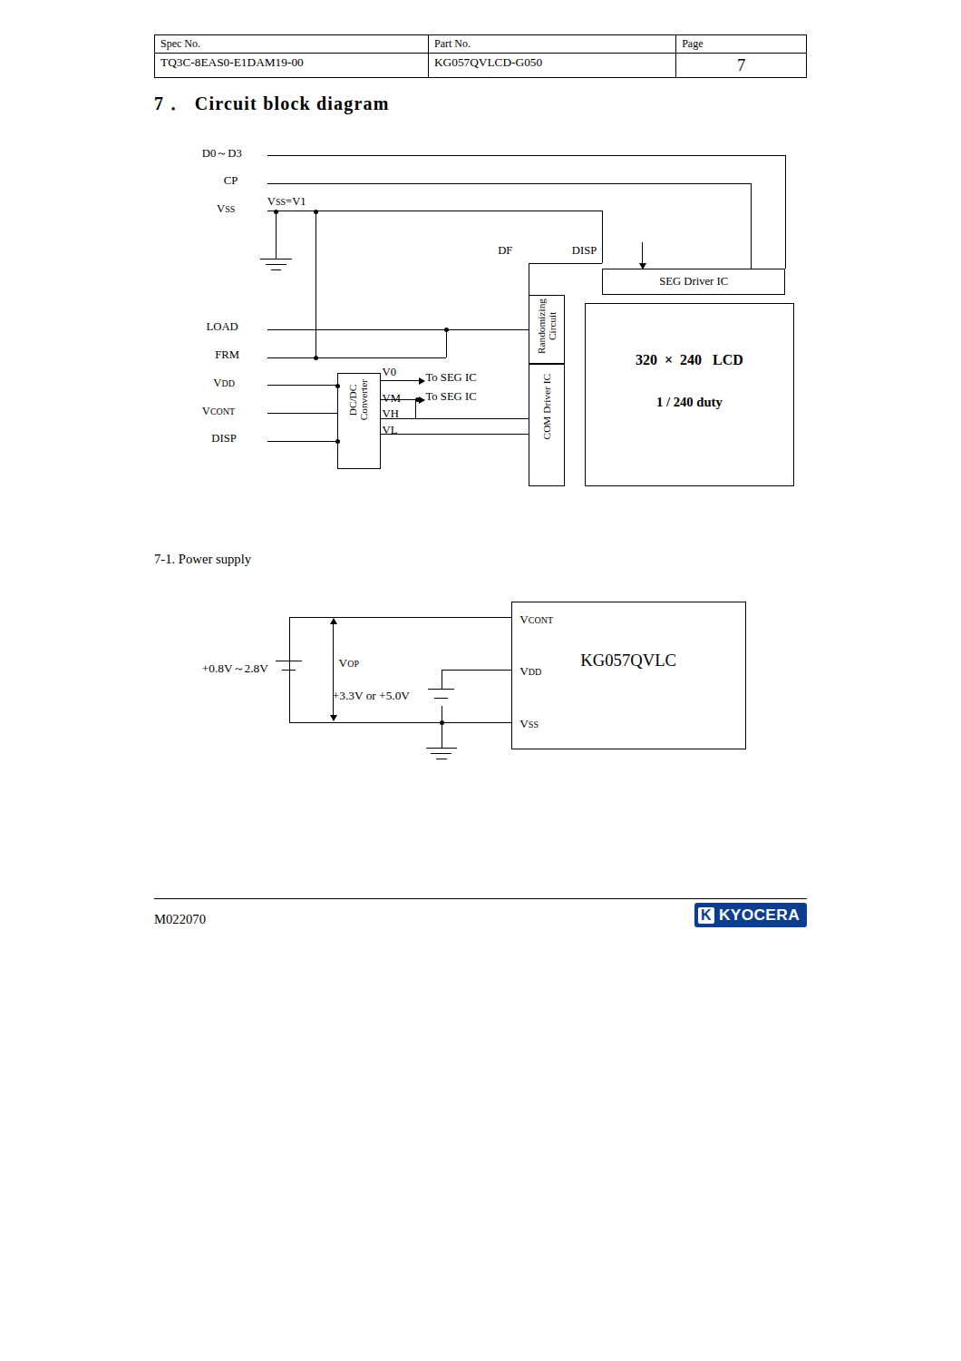| Spec No. | Part No. | Page |
| TQ3C-8EAS0-E1DAM19-00 | KG057QVLCD-G050 | 7 |
7． Circuit block diagram
D0～D3
CP
VSS
VSS=V1
LOAD
FRM
VDD
VCONT
DISP
DF
DISP
SEG Driver IC
Randomizing
Circuit
COM Driver IC
DC/DC
Converter
V0
To SEG IC
VM
To SEG IC
VH
VL
320 × 240 LCD
1 / 240 duty
7-1. Power supply
KG057QVLC
VCONT
VDD
VSS
VOP
+0.8V～2.8V
+3.3V or +5.0V
M022070
KKYOCERA